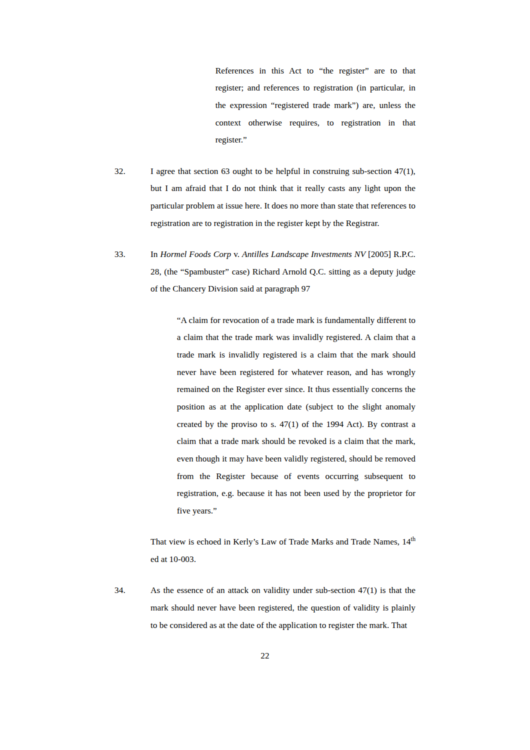References in this Act to “the register” are to that register; and references to registration (in particular, in the expression “registered trade mark”) are, unless the context otherwise requires, to registration in that register.”
32.
I agree that section 63 ought to be helpful in construing sub-section 47(1), but I am afraid that I do not think that it really casts any light upon the particular problem at issue here. It does no more than state that references to registration are to registration in the register kept by the Registrar.
33.
In Hormel Foods Corp v. Antilles Landscape Investments NV [2005] R.P.C. 28, (the “Spambuster” case) Richard Arnold Q.C. sitting as a deputy judge of the Chancery Division said at paragraph 97
“A claim for revocation of a trade mark is fundamentally different to a claim that the trade mark was invalidly registered. A claim that a trade mark is invalidly registered is a claim that the mark should never have been registered for whatever reason, and has wrongly remained on the Register ever since. It thus essentially concerns the position as at the application date (subject to the slight anomaly created by the proviso to s. 47(1) of the 1994 Act). By contrast a claim that a trade mark should be revoked is a claim that the mark, even though it may have been validly registered, should be removed from the Register because of events occurring subsequent to registration, e.g. because it has not been used by the proprietor for five years.”
That view is echoed in Kerly’s Law of Trade Marks and Trade Names, 14th ed at 10-003.
34.
As the essence of an attack on validity under sub-section 47(1) is that the mark should never have been registered, the question of validity is plainly to be considered as at the date of the application to register the mark. That
22